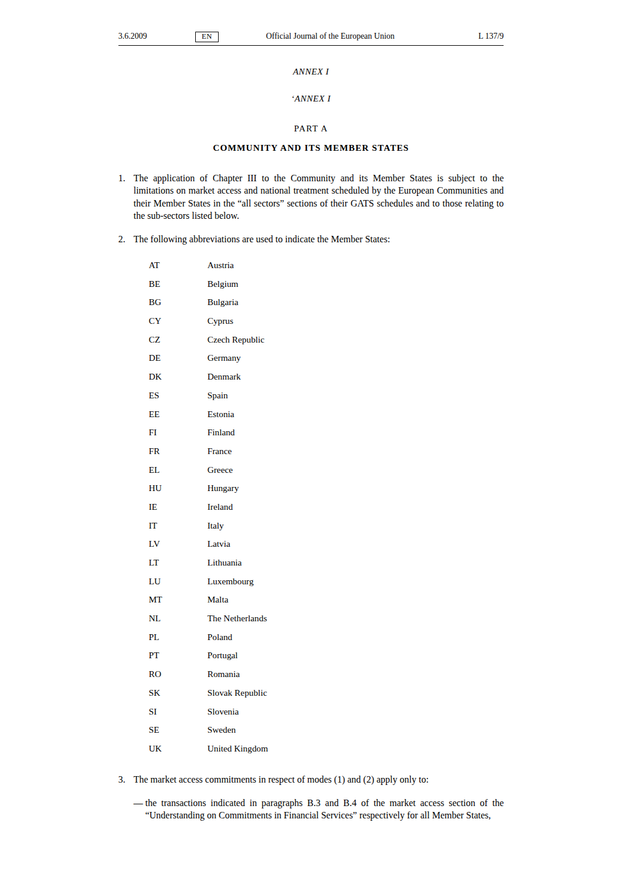3.6.2009
EN
Official Journal of the European Union
L 137/9
ANNEX I
‘ANNEX I
PART A
COMMUNITY AND ITS MEMBER STATES
1. The application of Chapter III to the Community and its Member States is subject to the limitations on market access and national treatment scheduled by the European Communities and their Member States in the “all sectors” sections of their GATS schedules and to those relating to the sub-sectors listed below.
2. The following abbreviations are used to indicate the Member States:
| AT | Austria |
| BE | Belgium |
| BG | Bulgaria |
| CY | Cyprus |
| CZ | Czech Republic |
| DE | Germany |
| DK | Denmark |
| ES | Spain |
| EE | Estonia |
| FI | Finland |
| FR | France |
| EL | Greece |
| HU | Hungary |
| IE | Ireland |
| IT | Italy |
| LV | Latvia |
| LT | Lithuania |
| LU | Luxembourg |
| MT | Malta |
| NL | The Netherlands |
| PL | Poland |
| PT | Portugal |
| RO | Romania |
| SK | Slovak Republic |
| SI | Slovenia |
| SE | Sweden |
| UK | United Kingdom |
3. The market access commitments in respect of modes (1) and (2) apply only to:
— the transactions indicated in paragraphs B.3 and B.4 of the market access section of the “Understanding on Commitments in Financial Services” respectively for all Member States,